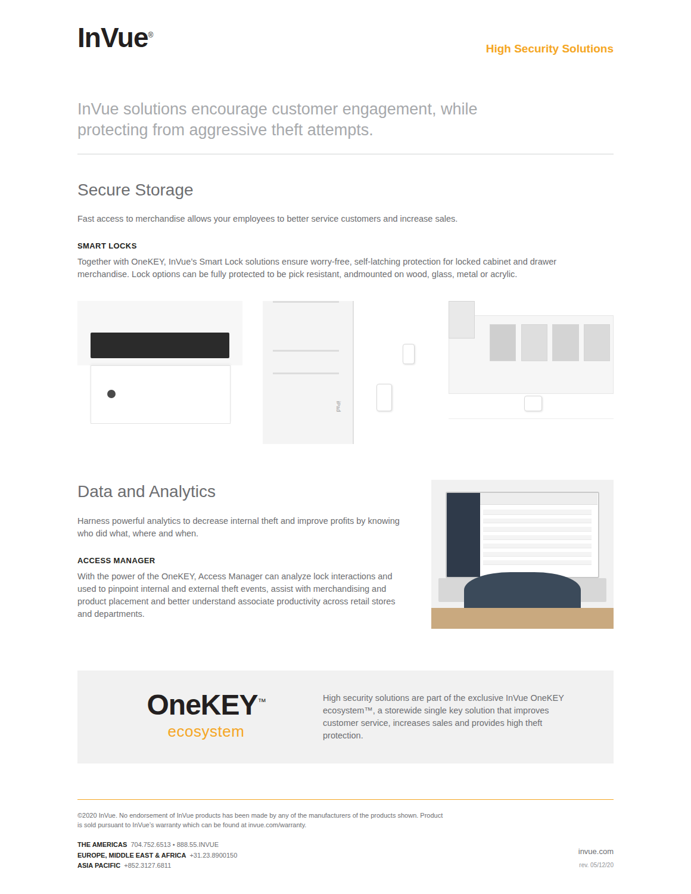InVue®
High Security Solutions
InVue solutions encourage customer engagement, while
protecting from aggressive theft attempts.
Secure Storage
Fast access to merchandise allows your employees to better service customers and increase sales.
SMART LOCKS
Together with OneKEY, InVue’s Smart Lock solutions ensure worry-free, self-latching protection for locked cabinet and drawer merchandise. Lock options can be fully protected to be pick resistant, andmounted on wood, glass, metal or acrylic.
iPad
Data and Analytics
Harness powerful analytics to decrease internal theft and improve profits by knowing who did what, where and when.
ACCESS MANAGER
With the power of the OneKEY, Access Manager can analyze lock interactions and used to pinpoint internal and external theft events, assist with merchandising and product placement and better understand associate productivity across retail stores and departments.
OneKEY™
ecosystem
High security solutions are part of the exclusive InVue OneKEY ecosystem™, a storewide single key solution that improves customer service, increases sales and provides high theft protection.
©2020 InVue. No endorsement of InVue products has been made by any of the manufacturers of the products shown. Product is sold pursuant to InVue’s warranty which can be found at invue.com/warranty.
THE AMERICAS 704.752.6513 • 888.55.INVUE
EUROPE, MIDDLE EAST & AFRICA +31.23.8900150
ASIA PACIFIC +852.3127.6811
invue.com
rev. 05/12/20